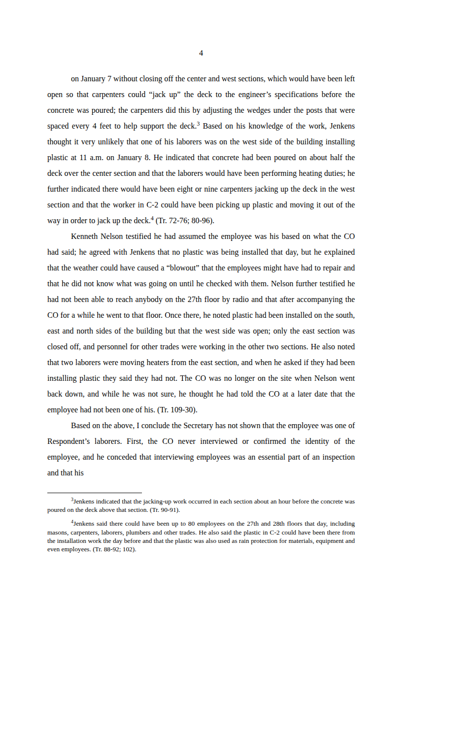4
on January 7 without closing off the center and west sections, which would have been left open so that carpenters could “jack up” the deck to the engineer’s specifications before the concrete was poured; the carpenters did this by adjusting the wedges under the posts that were spaced every 4 feet to help support the deck.3 Based on his knowledge of the work, Jenkens thought it very unlikely that one of his laborers was on the west side of the building installing plastic at 11 a.m. on January 8. He indicated that concrete had been poured on about half the deck over the center section and that the laborers would have been performing heating duties; he further indicated there would have been eight or nine carpenters jacking up the deck in the west section and that the worker in C-2 could have been picking up plastic and moving it out of the way in order to jack up the deck.4 (Tr. 72-76; 80-96).
Kenneth Nelson testified he had assumed the employee was his based on what the CO had said; he agreed with Jenkens that no plastic was being installed that day, but he explained that the weather could have caused a “blowout” that the employees might have had to repair and that he did not know what was going on until he checked with them. Nelson further testified he had not been able to reach anybody on the 27th floor by radio and that after accompanying the CO for a while he went to that floor. Once there, he noted plastic had been installed on the south, east and north sides of the building but that the west side was open; only the east section was closed off, and personnel for other trades were working in the other two sections. He also noted that two laborers were moving heaters from the east section, and when he asked if they had been installing plastic they said they had not. The CO was no longer on the site when Nelson went back down, and while he was not sure, he thought he had told the CO at a later date that the employee had not been one of his. (Tr. 109-30).
Based on the above, I conclude the Secretary has not shown that the employee was one of Respondent’s laborers. First, the CO never interviewed or confirmed the identity of the employee, and he conceded that interviewing employees was an essential part of an inspection and that his
3Jenkens indicated that the jacking-up work occurred in each section about an hour before the concrete was poured on the deck above that section. (Tr. 90-91).
4Jenkens said there could have been up to 80 employees on the 27th and 28th floors that day, including masons, carpenters, laborers, plumbers and other trades. He also said the plastic in C-2 could have been there from the installation work the day before and that the plastic was also used as rain protection for materials, equipment and even employees. (Tr. 88-92; 102).